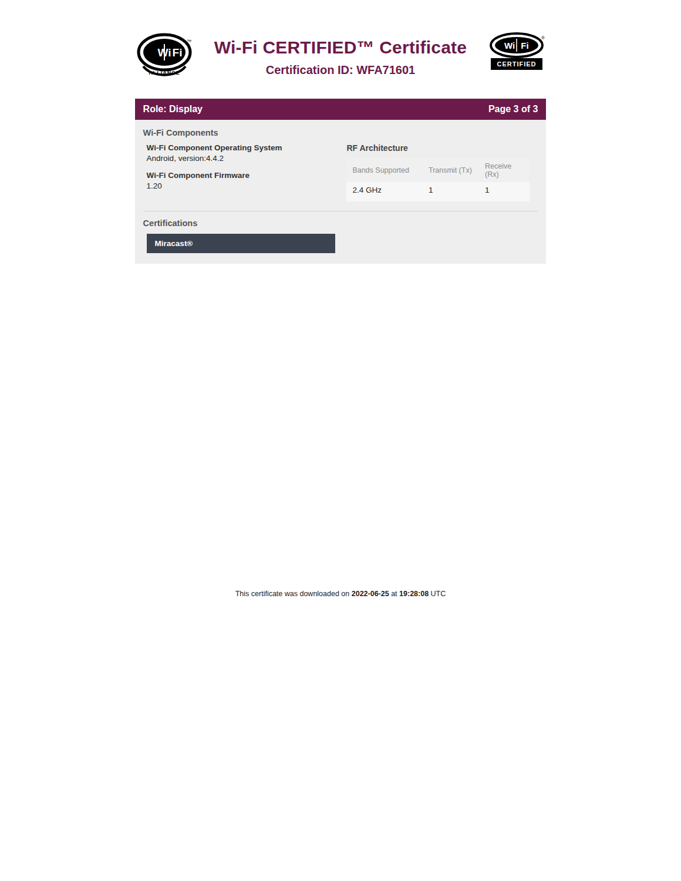Wi Fi ™ ALLIANCE
Wi-Fi CERTIFIED™ Certificate
Certification ID: WFA71601
Wi Fi ® CERTIFIED
Role: Display Page 3 of 3
Wi-Fi Components
Wi-Fi Component Operating System
Android, version:4.4.2
Wi-Fi Component Firmware
1.20
RF Architecture
| Bands Supported | Transmit (Tx) | Receive (Rx) |
| --- | --- | --- |
| 2.4 GHz | 1 | 1 |
Certifications
Miracast®
This certificate was downloaded on 2022-06-25 at 19:28:08 UTC